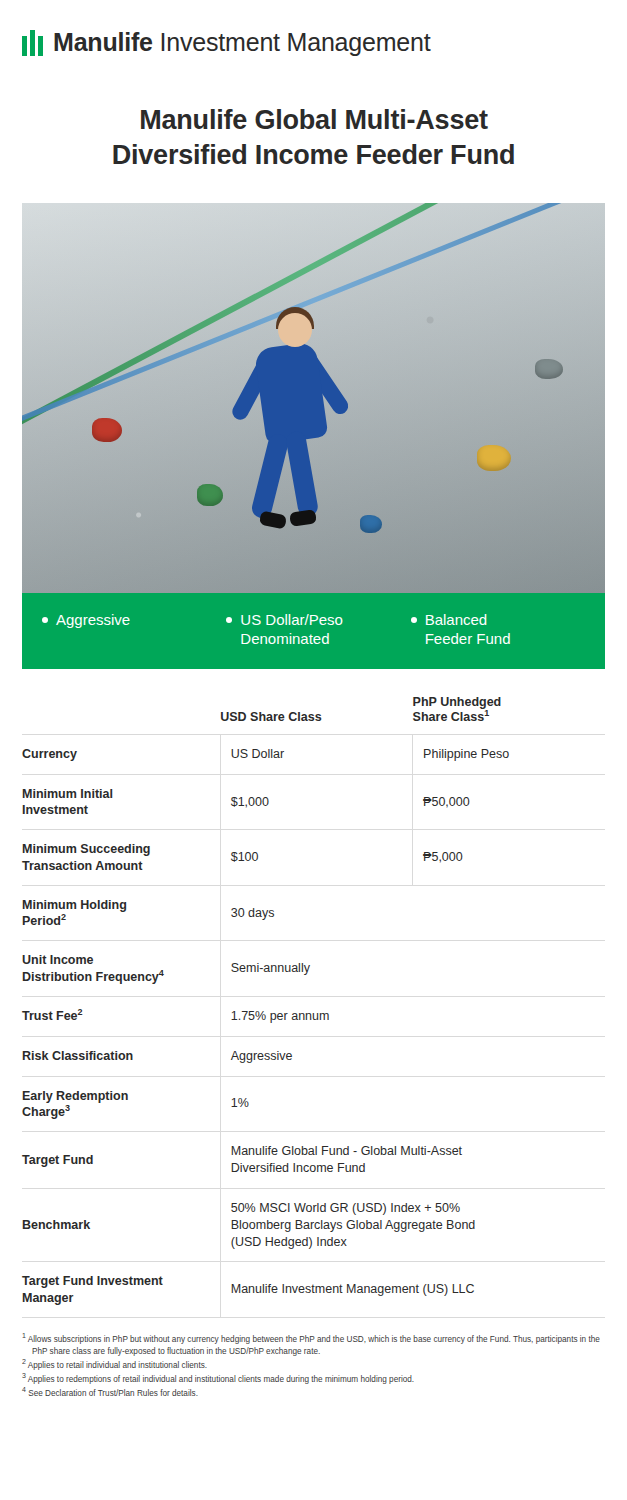Manulife Investment Management
Manulife Global Multi-Asset
Diversified Income Feeder Fund
Aggressive
US Dollar/Peso
Denominated
Balanced
Feeder Fund
| | USD Share Class | PhP Unhedged Share Class 1 |
| --- | --- | --- |
| Currency | US Dollar | Philippine Peso |
| Minimum Initial Investment | $1,000 | ₱50,000 |
| Minimum Succeeding Transaction Amount | $100 | ₱5,000 |
| Minimum Holding Period 2 | 30 days |
| Unit Income Distribution Frequency 4 | Semi-annually |
| Trust Fee 2 | 1.75% per annum |
| Risk Classification | Aggressive |
| Early Redemption Charge 3 | 1% |
| Target Fund | Manulife Global Fund - Global Multi-Asset Diversified Income Fund |
| Benchmark | 50% MSCI World GR (USD) Index + 50% Bloomberg Barclays Global Aggregate Bond (USD Hedged) Index |
| Target Fund Investment Manager | Manulife Investment Management (US) LLC |
1 Allows subscriptions in PhP but without any currency hedging between the PhP and the USD, which is the base currency of the Fund. Thus, participants in the PhP share class are fully-exposed to fluctuation in the USD/PhP exchange rate.
2 Applies to retail individual and institutional clients.
3 Applies to redemptions of retail individual and institutional clients made during the minimum holding period.
4 See Declaration of Trust/Plan Rules for details.